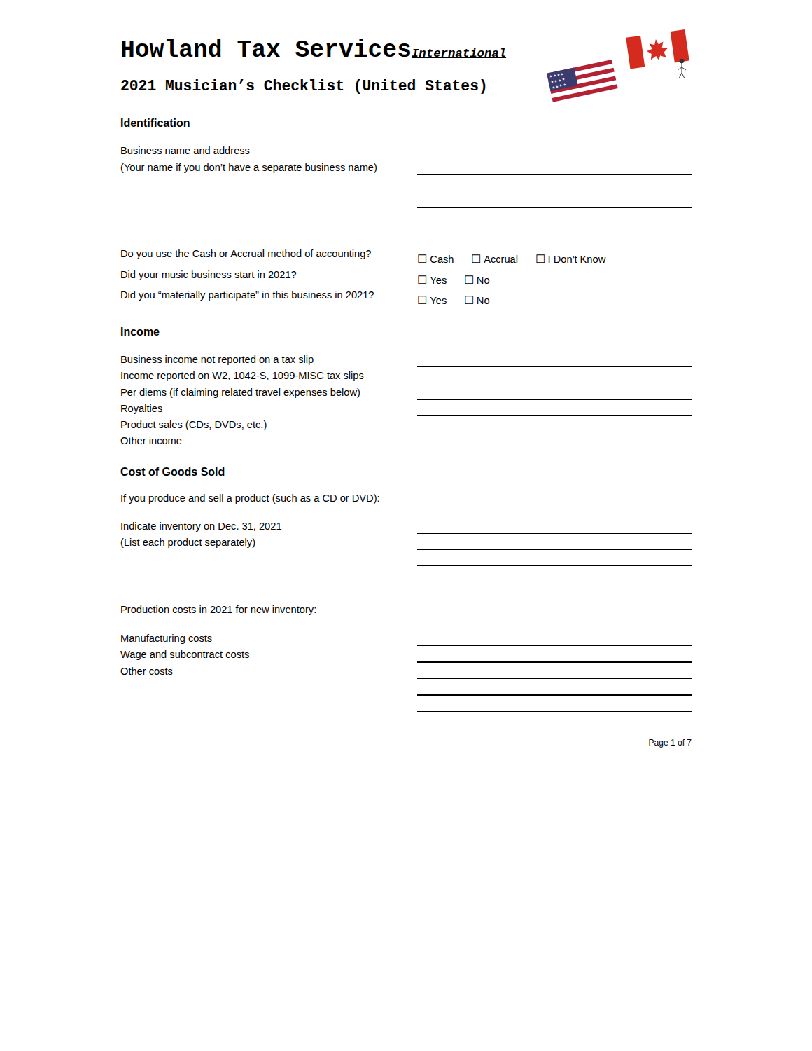★ ★ ★ ★ ★ ★ ★ ★ ★ ★ ★ ★
Howland Tax Services International
2021 Musician’s Checklist (United States)
Identification
| Business name and address | | |
| (Your name if you don’t have a separate business name) | | |
| Do you use the Cash or Accrual method of accounting? | | ☐ Cash ☐ Accrual ☐ I Don't Know |
| Did your music business start in 2021? | | ☐ Yes ☐ No |
| Did you “materially participate” in this business in 2021? | | ☐ Yes ☐ No |
Income
| Business income not reported on a tax slip | | |
| Income reported on W2, 1042-S, 1099-MISC tax slips | | |
| Per diems (if claiming related travel expenses below) | | |
| Royalties | | |
| Product sales (CDs, DVDs, etc.) | | |
| Other income | | |
Cost of Goods Sold
If you produce and sell a product (such as a CD or DVD):
| Indicate inventory on Dec. 31, 2021 | | |
| (List each product separately) | | |
Production costs in 2021 for new inventory:
| Manufacturing costs | | |
| Wage and subcontract costs | | |
| Other costs | | |
Page 1 of 7